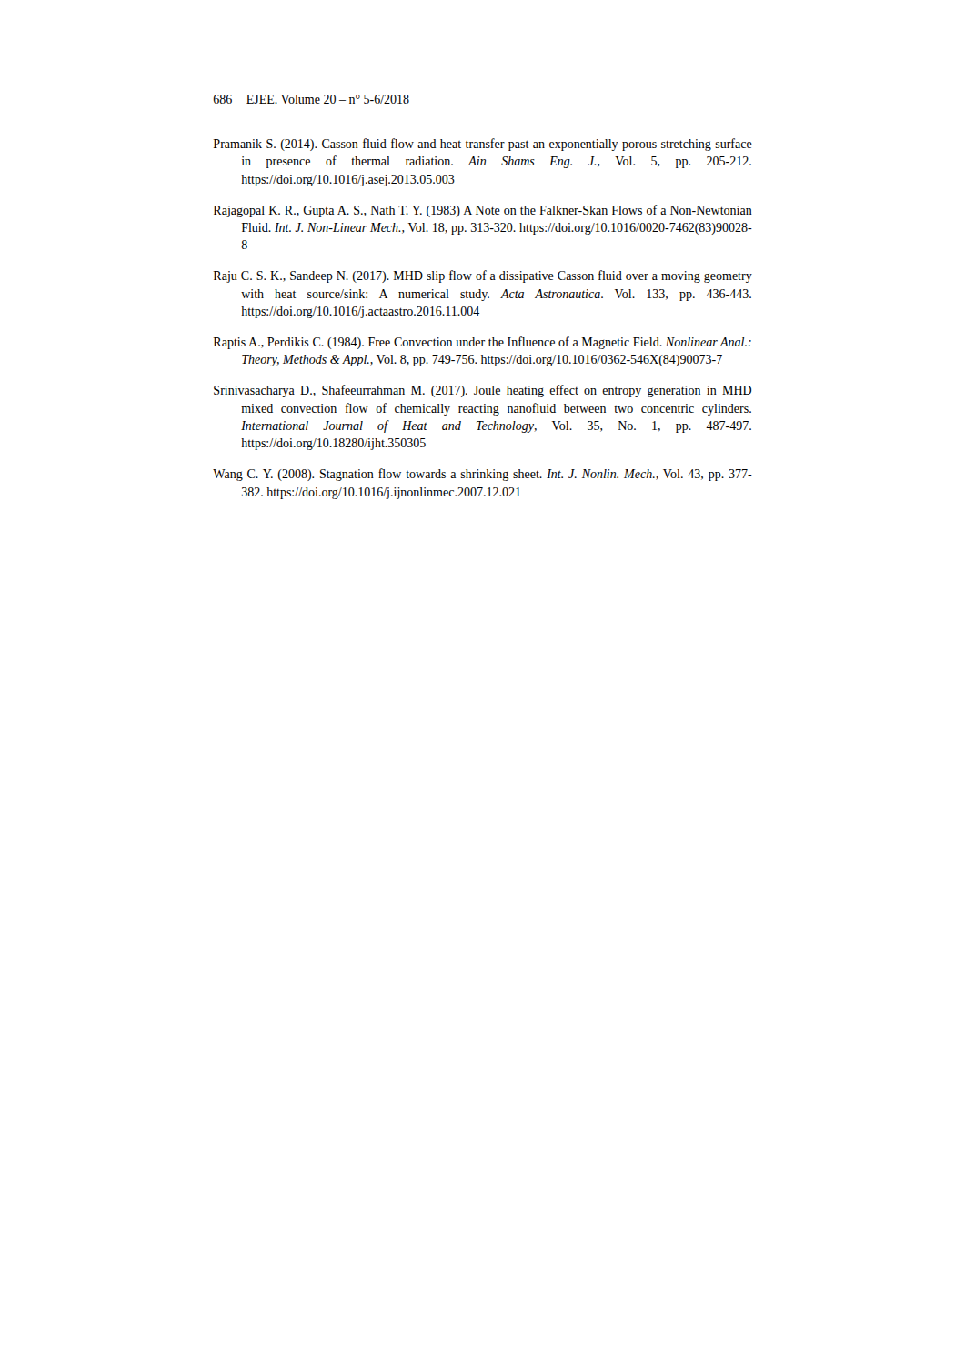686 EJEE. Volume 20 – n° 5-6/2018
Pramanik S. (2014). Casson fluid flow and heat transfer past an exponentially porous stretching surface in presence of thermal radiation. Ain Shams Eng. J., Vol. 5, pp. 205-212. https://doi.org/10.1016/j.asej.2013.05.003
Rajagopal K. R., Gupta A. S., Nath T. Y. (1983) A Note on the Falkner-Skan Flows of a Non-Newtonian Fluid. Int. J. Non-Linear Mech., Vol. 18, pp. 313-320. https://doi.org/10.1016/0020-7462(83)90028-8
Raju C. S. K., Sandeep N. (2017). MHD slip flow of a dissipative Casson fluid over a moving geometry with heat source/sink: A numerical study. Acta Astronautica. Vol. 133, pp. 436-443. https://doi.org/10.1016/j.actaastro.2016.11.004
Raptis A., Perdikis C. (1984). Free Convection under the Influence of a Magnetic Field. Nonlinear Anal.: Theory, Methods & Appl., Vol. 8, pp. 749-756. https://doi.org/10.1016/0362-546X(84)90073-7
Srinivasacharya D., Shafeeurrahman M. (2017). Joule heating effect on entropy generation in MHD mixed convection flow of chemically reacting nanofluid between two concentric cylinders. International Journal of Heat and Technology, Vol. 35, No. 1, pp. 487-497. https://doi.org/10.18280/ijht.350305
Wang C. Y. (2008). Stagnation flow towards a shrinking sheet. Int. J. Nonlin. Mech., Vol. 43, pp. 377-382. https://doi.org/10.1016/j.ijnonlinmec.2007.12.021